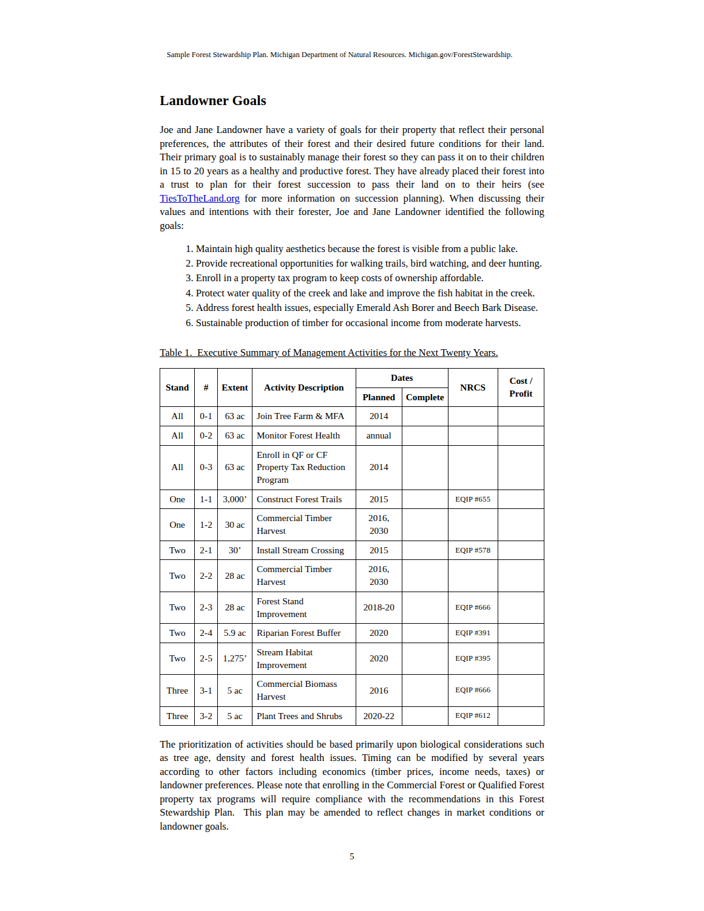Sample Forest Stewardship Plan. Michigan Department of Natural Resources. Michigan.gov/ForestStewardship.
Landowner Goals
Joe and Jane Landowner have a variety of goals for their property that reflect their personal preferences, the attributes of their forest and their desired future conditions for their land. Their primary goal is to sustainably manage their forest so they can pass it on to their children in 15 to 20 years as a healthy and productive forest. They have already placed their forest into a trust to plan for their forest succession to pass their land on to their heirs (see TiesToTheLand.org for more information on succession planning). When discussing their values and intentions with their forester, Joe and Jane Landowner identified the following goals:
Maintain high quality aesthetics because the forest is visible from a public lake.
Provide recreational opportunities for walking trails, bird watching, and deer hunting.
Enroll in a property tax program to keep costs of ownership affordable.
Protect water quality of the creek and lake and improve the fish habitat in the creek.
Address forest health issues, especially Emerald Ash Borer and Beech Bark Disease.
Sustainable production of timber for occasional income from moderate harvests.
Table 1. Executive Summary of Management Activities for the Next Twenty Years.
| Stand | # | Extent | Activity Description | Dates | NRCS | Cost / Profit |
| --- | --- | --- | --- | --- | --- | --- |
| Planned | Complete |
| All | 0-1 | 63 ac | Join Tree Farm & MFA | 2014 | | | |
| All | 0-2 | 63 ac | Monitor Forest Health | annual | | | |
| All | 0-3 | 63 ac | Enroll in QF or CF Property Tax Reduction Program | 2014 | | | |
| One | 1-1 | 3,000’ | Construct Forest Trails | 2015 | | EQIP #655 | |
| One | 1-2 | 30 ac | Commercial Timber Harvest | 2016, 2030 | | | |
| Two | 2-1 | 30’ | Install Stream Crossing | 2015 | | EQIP #578 | |
| Two | 2-2 | 28 ac | Commercial Timber Harvest | 2016, 2030 | | | |
| Two | 2-3 | 28 ac | Forest Stand Improvement | 2018-20 | | EQIP #666 | |
| Two | 2-4 | 5.9 ac | Riparian Forest Buffer | 2020 | | EQIP #391 | |
| Two | 2-5 | 1,275’ | Stream Habitat Improvement | 2020 | | EQIP #395 | |
| Three | 3-1 | 5 ac | Commercial Biomass Harvest | 2016 | | EQIP #666 | |
| Three | 3-2 | 5 ac | Plant Trees and Shrubs | 2020-22 | | EQIP #612 | |
The prioritization of activities should be based primarily upon biological considerations such as tree age, density and forest health issues. Timing can be modified by several years according to other factors including economics (timber prices, income needs, taxes) or landowner preferences. Please note that enrolling in the Commercial Forest or Qualified Forest property tax programs will require compliance with the recommendations in this Forest Stewardship Plan. This plan may be amended to reflect changes in market conditions or landowner goals.
5